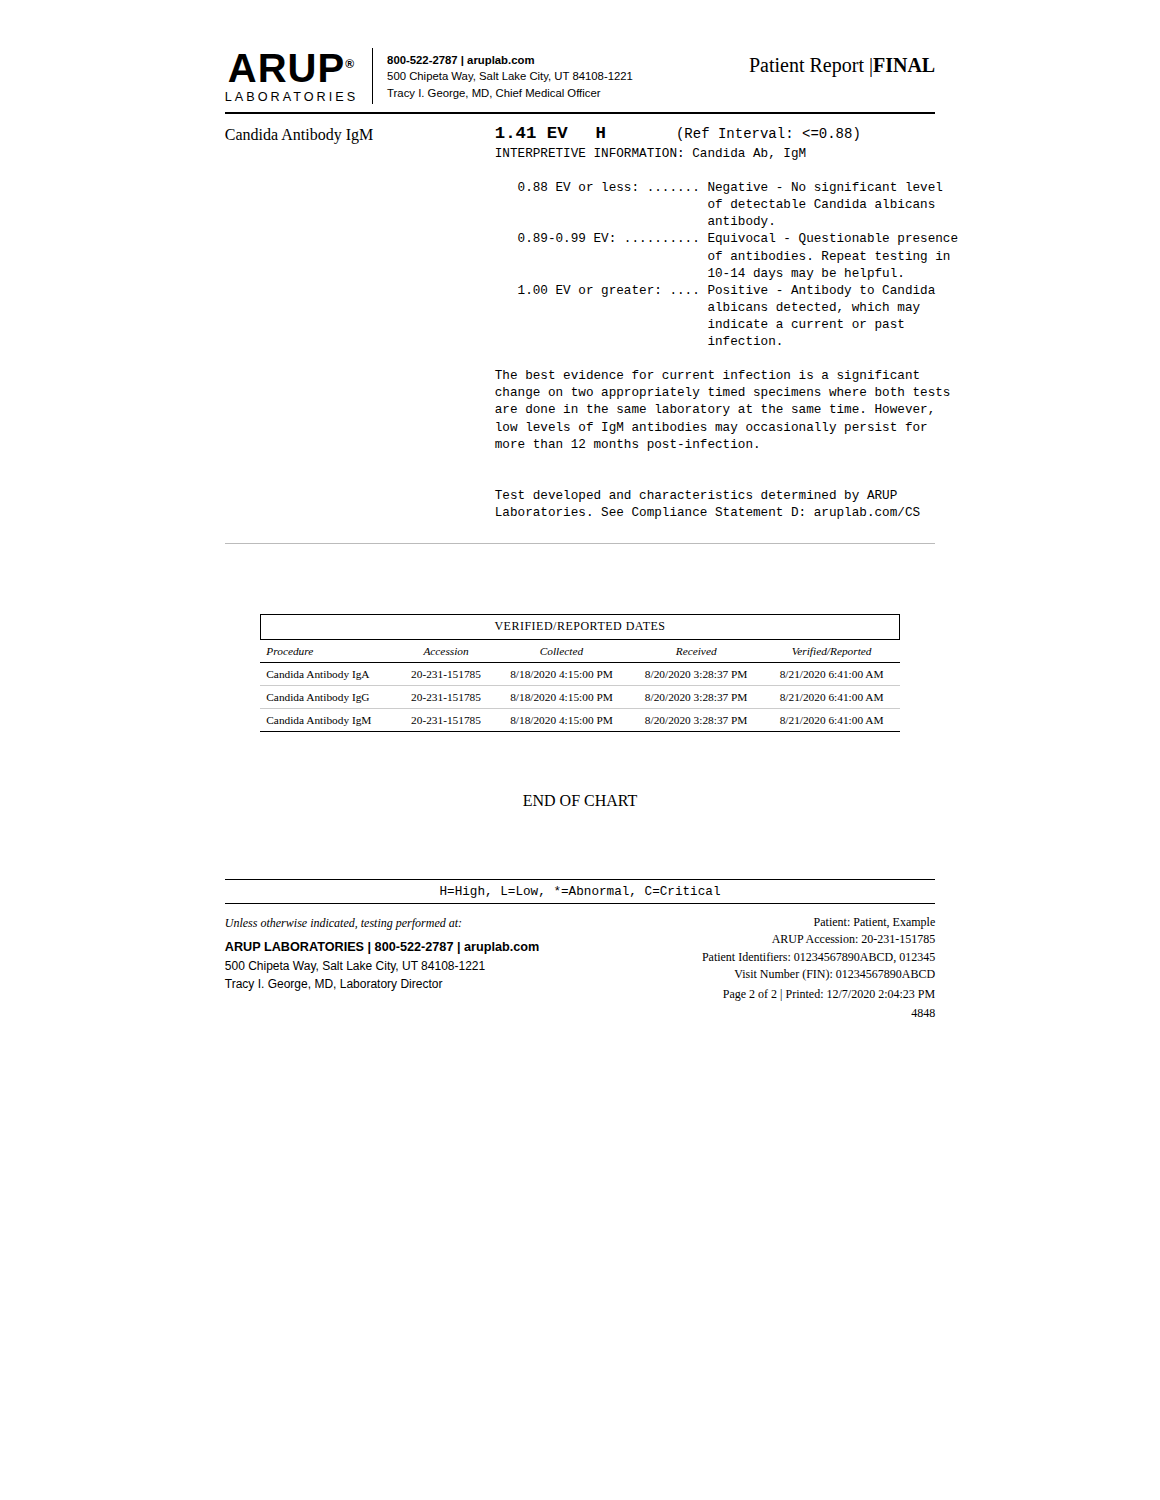ARUP®
LABORATORIES
800-522-2787 | aruplab.com
500 Chipeta Way, Salt Lake City, UT 84108-1221
Tracy I. George, MD, Chief Medical Officer
Patient Report |FINAL
Candida Antibody IgM
1.41 EV H (Ref Interval: <=0.88)
INTERPRETIVE INFORMATION: Candida Ab, IgM

   0.88 EV or less: ....... Negative - No significant level
                            of detectable Candida albicans
                            antibody.
   0.89-0.99 EV: .......... Equivocal - Questionable presence
                            of antibodies. Repeat testing in
                            10-14 days may be helpful.
   1.00 EV or greater: .... Positive - Antibody to Candida
                            albicans detected, which may
                            indicate a current or past
                            infection.

The best evidence for current infection is a significant
change on two appropriately timed specimens where both tests
are done in the same laboratory at the same time. However,
low levels of IgM antibodies may occasionally persist for
more than 12 months post-infection.


Test developed and characteristics determined by ARUP
Laboratories. See Compliance Statement D: aruplab.com/CS
VERIFIED/REPORTED DATES
| Procedure | Accession | Collected | Received | Verified/Reported |
| --- | --- | --- | --- | --- |
| Candida Antibody IgA | 20-231-151785 | 8/18/2020 4:15:00 PM | 8/20/2020 3:28:37 PM | 8/21/2020 6:41:00 AM |
| Candida Antibody IgG | 20-231-151785 | 8/18/2020 4:15:00 PM | 8/20/2020 3:28:37 PM | 8/21/2020 6:41:00 AM |
| Candida Antibody IgM | 20-231-151785 | 8/18/2020 4:15:00 PM | 8/20/2020 3:28:37 PM | 8/21/2020 6:41:00 AM |
END OF CHART
H=High, L=Low, *=Abnormal, C=Critical
Unless otherwise indicated, testing performed at:
ARUP LABORATORIES | 800-522-2787 | aruplab.com
500 Chipeta Way, Salt Lake City, UT 84108-1221
Tracy I. George, MD, Laboratory Director
Patient: Patient, Example
ARUP Accession: 20-231-151785
Patient Identifiers: 01234567890ABCD, 012345
Visit Number (FIN): 01234567890ABCD
Page 2 of 2 | Printed: 12/7/2020 2:04:23 PM
4848